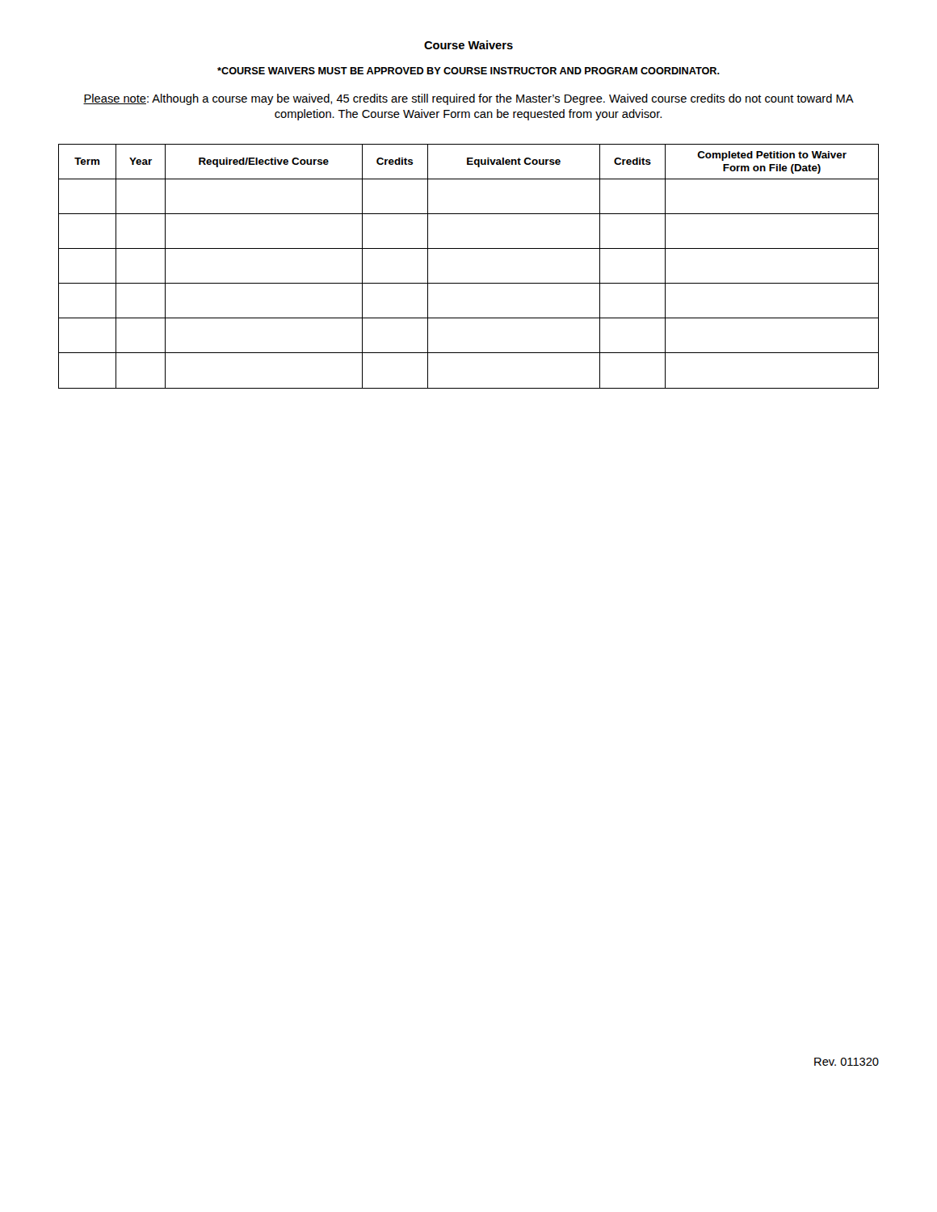Course Waivers
*COURSE WAIVERS MUST BE APPROVED BY COURSE INSTRUCTOR AND PROGRAM COORDINATOR.
Please note: Although a course may be waived, 45 credits are still required for the Master’s Degree. Waived course credits do not count toward MA completion. The Course Waiver Form can be requested from your advisor.
| Term | Year | Required/Elective Course | Credits | Equivalent Course | Credits | Completed Petition to Waiver Form on File (Date) |
| --- | --- | --- | --- | --- | --- | --- |
Rev. 011320